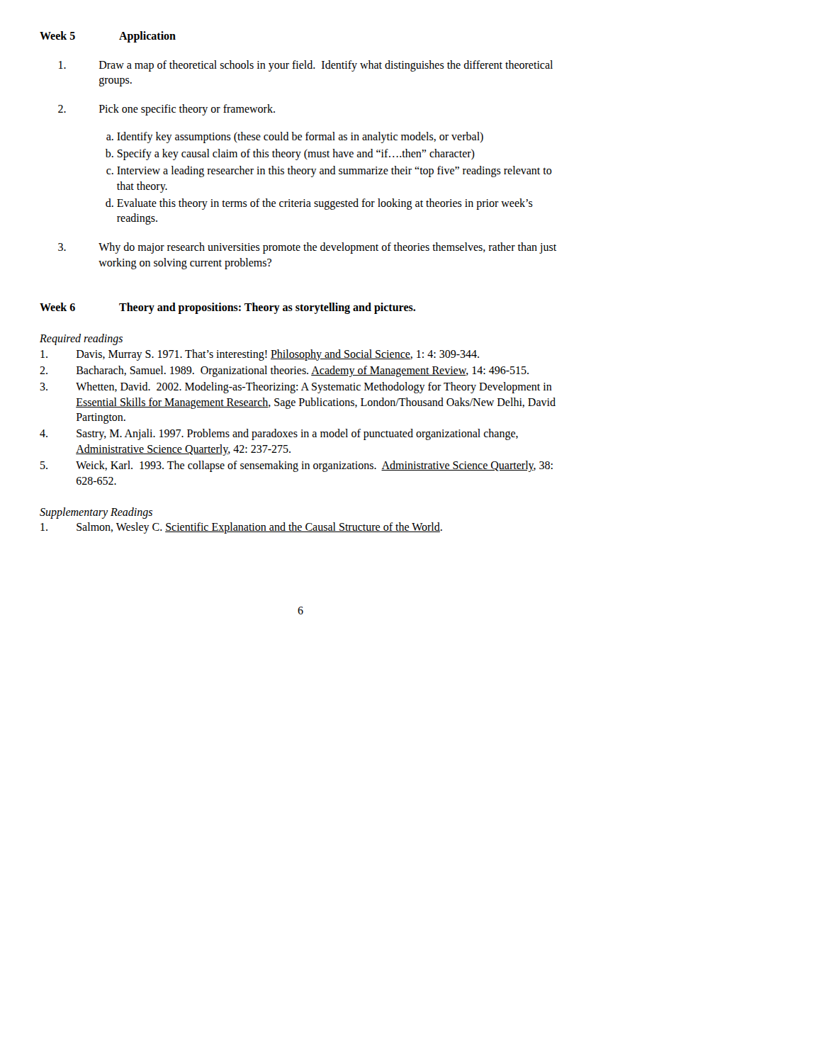Week 5 Application
1. Draw a map of theoretical schools in your field. Identify what distinguishes the different theoretical groups.
2. Pick one specific theory or framework.
Identify key assumptions (these could be formal as in analytic models, or verbal)
Specify a key causal claim of this theory (must have and “if….then” character)
Interview a leading researcher in this theory and summarize their “top five” readings relevant to that theory.
Evaluate this theory in terms of the criteria suggested for looking at theories in prior week’s readings.
3. Why do major research universities promote the development of theories themselves, rather than just working on solving current problems?
Week 6 Theory and propositions: Theory as storytelling and pictures.
Required readings
1. Davis, Murray S. 1971. That’s interesting! Philosophy and Social Science, 1: 4: 309-344.
2. Bacharach, Samuel. 1989. Organizational theories. Academy of Management Review, 14: 496-515.
3. Whetten, David. 2002. Modeling-as-Theorizing: A Systematic Methodology for Theory Development in Essential Skills for Management Research, Sage Publications, London/Thousand Oaks/New Delhi, David Partington.
4. Sastry, M. Anjali. 1997. Problems and paradoxes in a model of punctuated organizational change, Administrative Science Quarterly, 42: 237-275.
5. Weick, Karl. 1993. The collapse of sensemaking in organizations. Administrative Science Quarterly, 38: 628-652.
Supplementary Readings
1. Salmon, Wesley C. Scientific Explanation and the Causal Structure of the World.
6